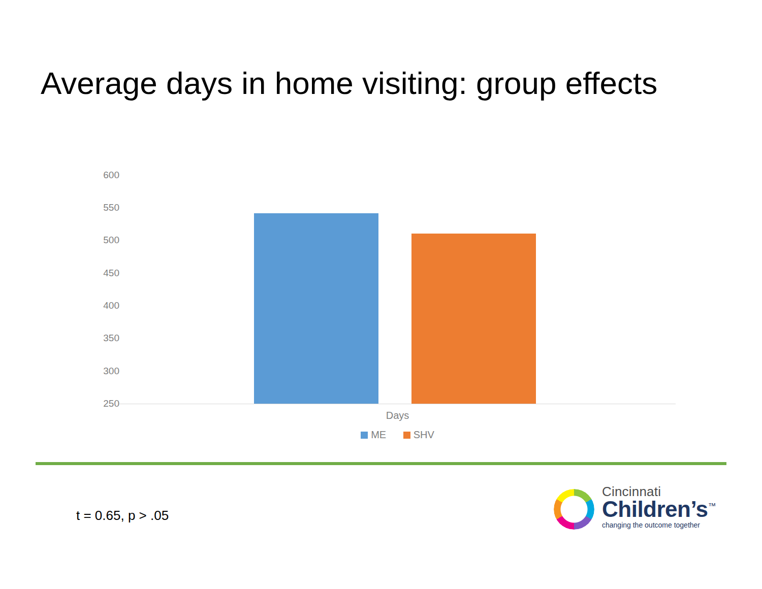Average days in home visiting: group effects
600
550
500
450
400
350
300
250
Days
ME SHV
t = 0.65, p > .05
Cincinnati
Children’s™
changing the outcome together